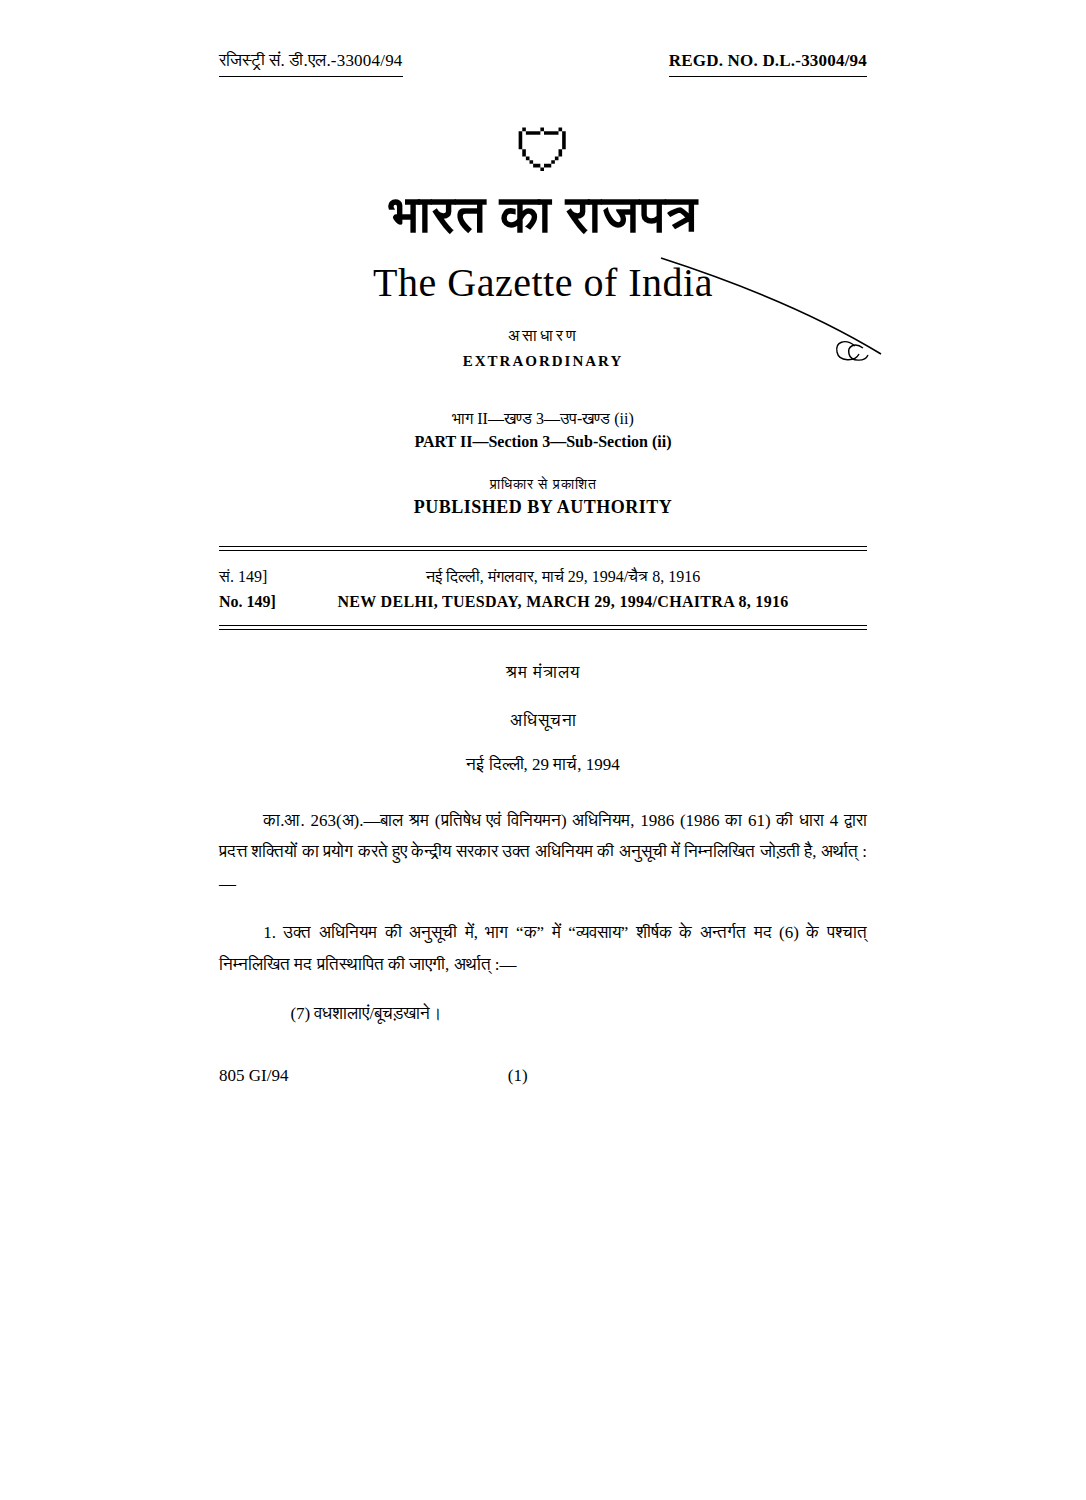रजिस्ट्री सं. डी.एल.-33004/94
REGD. NO. D.L.-33004/94
🛡
भारत का राजपत्र
The Gazette of India
असाधारण
EXTRAORDINARY
भाग II—खण्ड 3—उप-खण्ड (ii)
PART II—Section 3—Sub-Section (ii)
प्राधिकार से प्रकाशित
PUBLISHED BY AUTHORITY
सं. 149]
नई दिल्ली, मंगलवार, मार्च 29, 1994/चैत्र 8, 1916
No. 149]
NEW DELHI, TUESDAY, MARCH 29, 1994/CHAITRA 8, 1916
श्रम मंत्रालय
अधिसूचना
नई दिल्ली, 29 मार्च, 1994
का.आ. 263(अ).—बाल श्रम (प्रतिषेध एवं विनियमन) अधिनियम, 1986 (1986 का 61) की धारा 4 द्वारा प्रदत्त शक्तियों का प्रयोग करते हुए केन्द्रीय सरकार उक्त अधिनियम की अनुसूची में निम्नलिखित जोड़ती है, अर्थात् :—
1. उक्त अधिनियम की अनुसूची में, भाग “क” में “व्यवसाय” शीर्षक के अन्तर्गत मद (6) के पश्चात् निम्नलिखित मद प्रतिस्थापित की जाएगी, अर्थात् :—
(7) वधशालाएं/बूचड़खाने।
805 GI/94
(1)